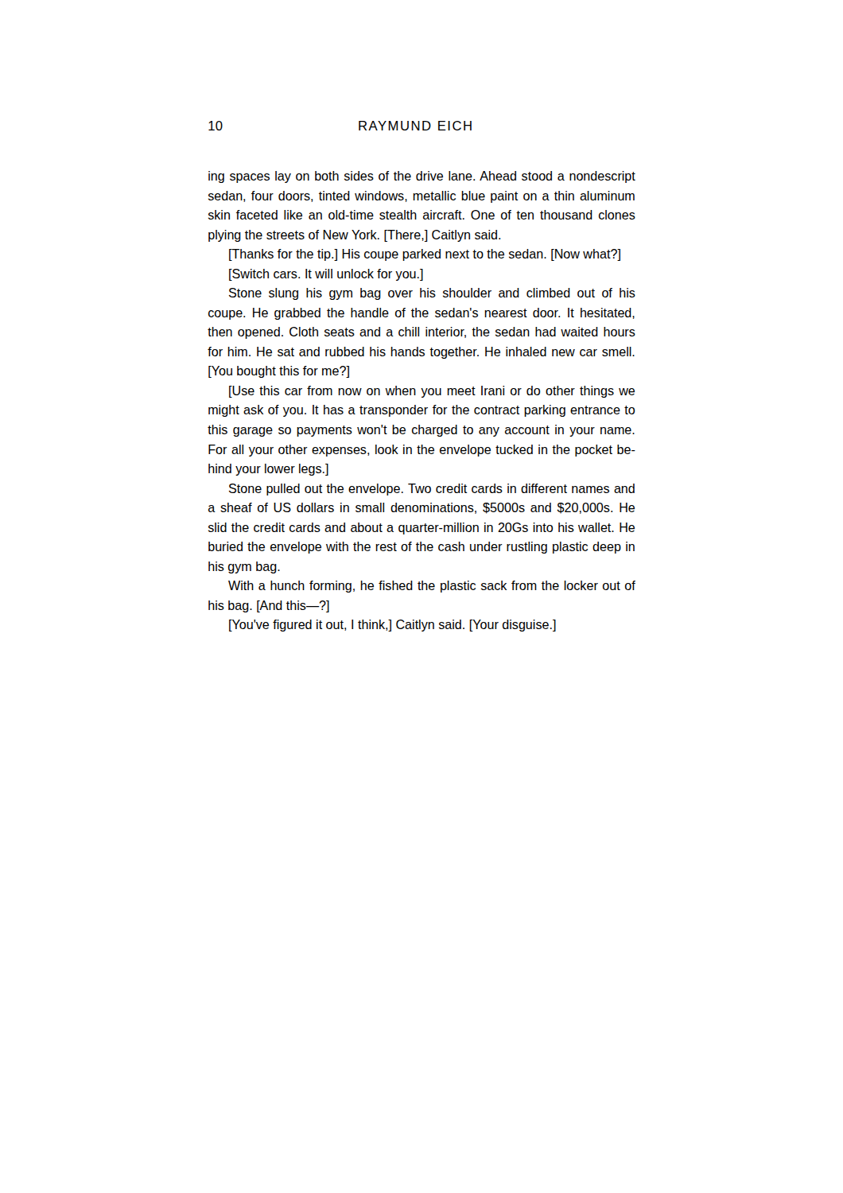10 RAYMUND EICH
ing spaces lay on both sides of the drive lane. Ahead stood a nondescript sedan, four doors, tinted windows, metallic blue paint on a thin aluminum skin faceted like an old-time stealth aircraft. One of ten thousand clones plying the streets of New York. [There,] Caitlyn said.
[Thanks for the tip.] His coupe parked next to the sedan. [Now what?]
[Switch cars. It will unlock for you.]
Stone slung his gym bag over his shoulder and climbed out of his coupe. He grabbed the handle of the sedan's nearest door. It hesitated, then opened. Cloth seats and a chill interior, the sedan had waited hours for him. He sat and rubbed his hands together. He inhaled new car smell. [You bought this for me?]
[Use this car from now on when you meet Irani or do other things we might ask of you. It has a transponder for the contract parking entrance to this garage so payments won't be charged to any account in your name. For all your other expenses, look in the envelope tucked in the pocket behind your lower legs.]
Stone pulled out the envelope. Two credit cards in different names and a sheaf of US dollars in small denominations, $5000s and $20,000s. He slid the credit cards and about a quarter-million in 20Gs into his wallet. He buried the envelope with the rest of the cash under rustling plastic deep in his gym bag.
With a hunch forming, he fished the plastic sack from the locker out of his bag. [And this—?]
[You've figured it out, I think,] Caitlyn said. [Your disguise.]